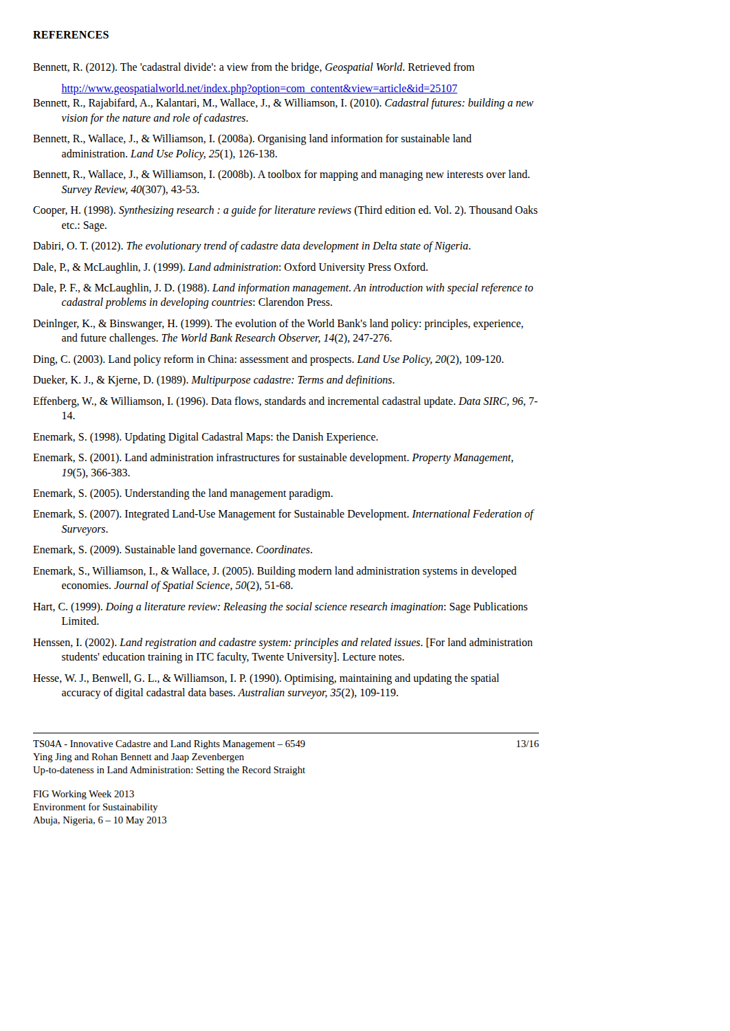REFERENCES
Bennett, R. (2012). The 'cadastral divide': a view from the bridge, Geospatial World. Retrieved from
http://www.geospatialworld.net/index.php?option=com_content&view=article&id=25107
Bennett, R., Rajabifard, A., Kalantari, M., Wallace, J., & Williamson, I. (2010). Cadastral futures: building a new vision for the nature and role of cadastres.
Bennett, R., Wallace, J., & Williamson, I. (2008a). Organising land information for sustainable land administration. Land Use Policy, 25(1), 126-138.
Bennett, R., Wallace, J., & Williamson, I. (2008b). A toolbox for mapping and managing new interests over land. Survey Review, 40(307), 43-53.
Cooper, H. (1998). Synthesizing research : a guide for literature reviews (Third edition ed. Vol. 2). Thousand Oaks etc.: Sage.
Dabiri, O. T. (2012). The evolutionary trend of cadastre data development in Delta state of Nigeria.
Dale, P., & McLaughlin, J. (1999). Land administration: Oxford University Press Oxford.
Dale, P. F., & McLaughlin, J. D. (1988). Land information management. An introduction with special reference to cadastral problems in developing countries: Clarendon Press.
Deinlnger, K., & Binswanger, H. (1999). The evolution of the World Bank's land policy: principles, experience, and future challenges. The World Bank Research Observer, 14(2), 247-276.
Ding, C. (2003). Land policy reform in China: assessment and prospects. Land Use Policy, 20(2), 109-120.
Dueker, K. J., & Kjerne, D. (1989). Multipurpose cadastre: Terms and definitions.
Effenberg, W., & Williamson, I. (1996). Data flows, standards and incremental cadastral update. Data SIRC, 96, 7-14.
Enemark, S. (1998). Updating Digital Cadastral Maps: the Danish Experience.
Enemark, S. (2001). Land administration infrastructures for sustainable development. Property Management, 19(5), 366-383.
Enemark, S. (2005). Understanding the land management paradigm.
Enemark, S. (2007). Integrated Land-Use Management for Sustainable Development. International Federation of Surveyors.
Enemark, S. (2009). Sustainable land governance. Coordinates.
Enemark, S., Williamson, I., & Wallace, J. (2005). Building modern land administration systems in developed economies. Journal of Spatial Science, 50(2), 51-68.
Hart, C. (1999). Doing a literature review: Releasing the social science research imagination: Sage Publications Limited.
Henssen, I. (2002). Land registration and cadastre system: principles and related issues. [For land administration students' education training in ITC faculty, Twente University]. Lecture notes.
Hesse, W. J., Benwell, G. L., & Williamson, I. P. (1990). Optimising, maintaining and updating the spatial accuracy of digital cadastral data bases. Australian surveyor, 35(2), 109-119.
13/16
TS04A - Innovative Cadastre and Land Rights Management – 6549
Ying Jing and Rohan Bennett and Jaap Zevenbergen
Up-to-dateness in Land Administration: Setting the Record Straight
FIG Working Week 2013
Environment for Sustainability
Abuja, Nigeria, 6 – 10 May 2013